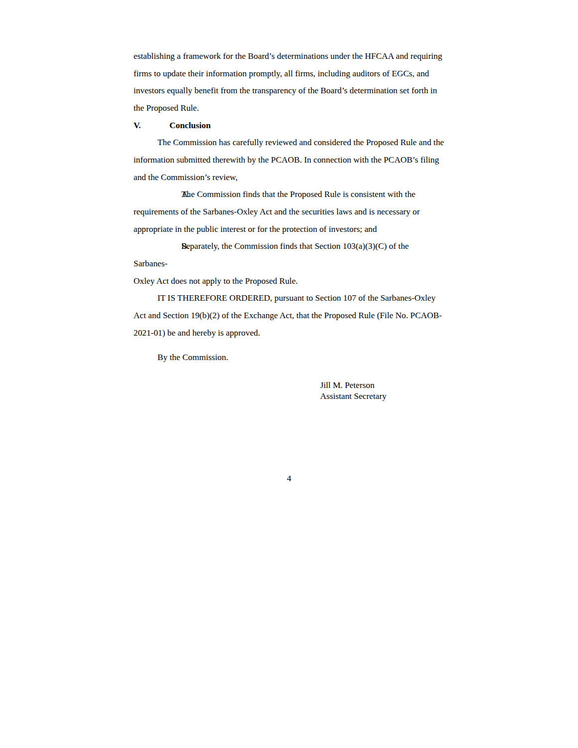establishing a framework for the Board’s determinations under the HFCAA and requiring firms to update their information promptly, all firms, including auditors of EGCs, and investors equally benefit from the transparency of the Board’s determination set forth in the Proposed Rule.
V. Conclusion
The Commission has carefully reviewed and considered the Proposed Rule and the information submitted therewith by the PCAOB. In connection with the PCAOB’s filing and the Commission’s review,
A. The Commission finds that the Proposed Rule is consistent with the
requirements of the Sarbanes-Oxley Act and the securities laws and is necessary or appropriate in the public interest or for the protection of investors; and
B. Separately, the Commission finds that Section 103(a)(3)(C) of the Sarbanes-
Oxley Act does not apply to the Proposed Rule.
IT IS THEREFORE ORDERED, pursuant to Section 107 of the Sarbanes-Oxley Act and Section 19(b)(2) of the Exchange Act, that the Proposed Rule (File No. PCAOB-2021-01) be and hereby is approved.
By the Commission.
Jill M. Peterson
Assistant Secretary
4